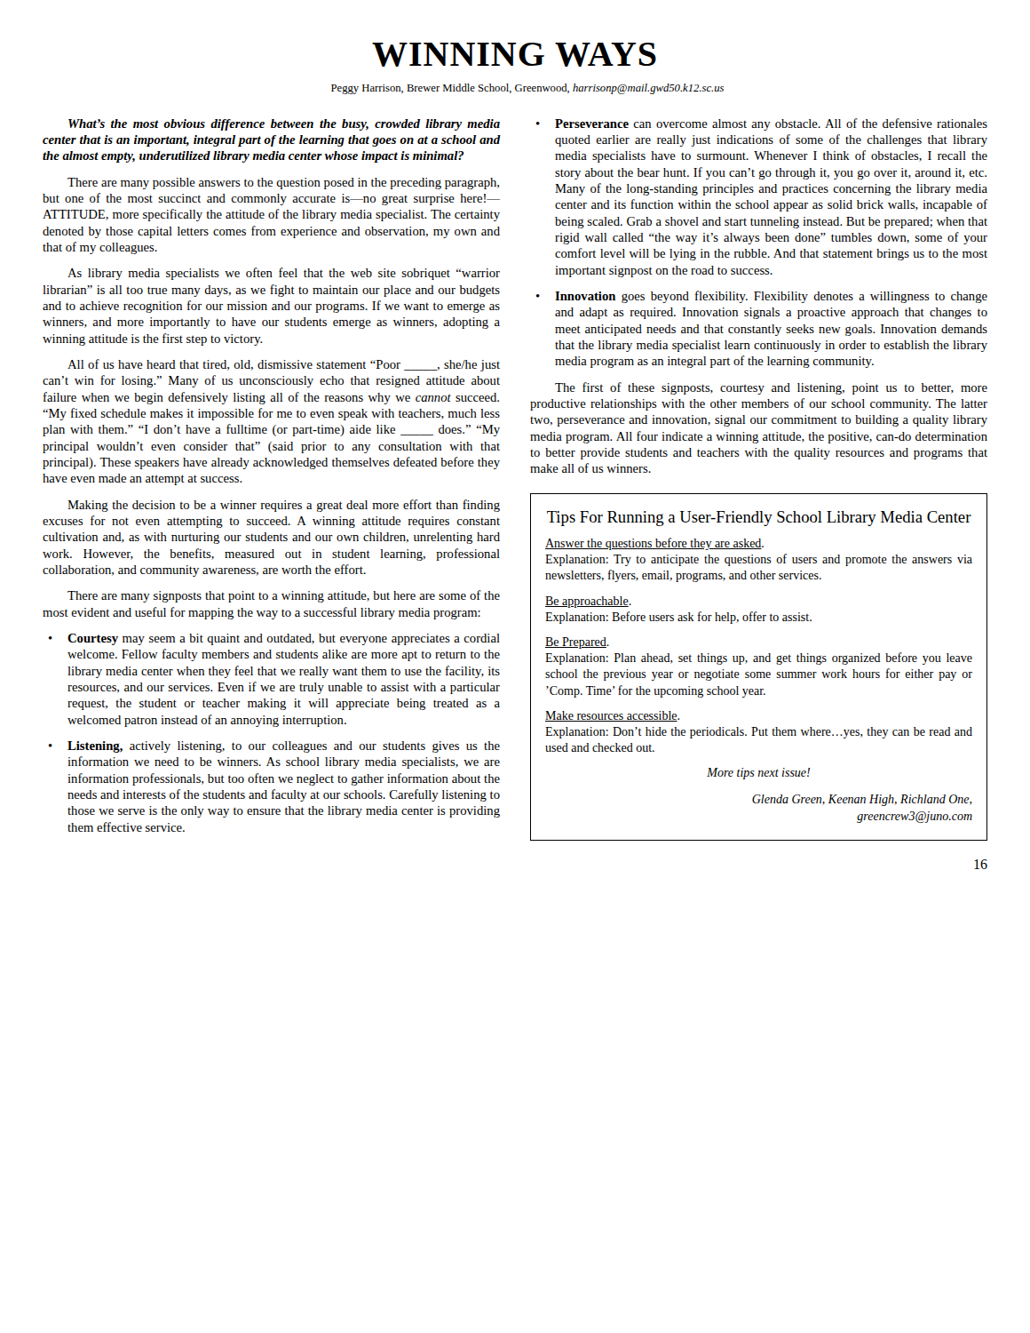WINNING WAYS
Peggy Harrison, Brewer Middle School, Greenwood, harrisonp@mail.gwd50.k12.sc.us
What’s the most obvious difference between the busy, crowded library media center that is an important, integral part of the learning that goes on at a school and the almost empty, underutilized library media center whose impact is minimal?
There are many possible answers to the question posed in the preceding paragraph, but one of the most succinct and commonly accurate is—no great surprise here!—ATTITUDE, more specifically the attitude of the library media specialist. The certainty denoted by those capital letters comes from experience and observation, my own and that of my colleagues.
As library media specialists we often feel that the web site sobriquet “warrior librarian” is all too true many days, as we fight to maintain our place and our budgets and to achieve recognition for our mission and our programs. If we want to emerge as winners, and more importantly to have our students emerge as winners, adopting a winning attitude is the first step to victory.
All of us have heard that tired, old, dismissive statement “Poor _____, she/he just can’t win for losing.” Many of us unconsciously echo that resigned attitude about failure when we begin defensively listing all of the reasons why we cannot succeed. “My fixed schedule makes it impossible for me to even speak with teachers, much less plan with them.” “I don’t have a fulltime (or part-time) aide like _____ does.” “My principal wouldn’t even consider that” (said prior to any consultation with that principal). These speakers have already acknowledged themselves defeated before they have even made an attempt at success.
Making the decision to be a winner requires a great deal more effort than finding excuses for not even attempting to succeed. A winning attitude requires constant cultivation and, as with nurturing our students and our own children, unrelenting hard work. However, the benefits, measured out in student learning, professional collaboration, and community awareness, are worth the effort.
There are many signposts that point to a winning attitude, but here are some of the most evident and useful for mapping the way to a successful library media program:
Courtesy may seem a bit quaint and outdated, but everyone appreciates a cordial welcome. Fellow faculty members and students alike are more apt to return to the library media center when they feel that we really want them to use the facility, its resources, and our services. Even if we are truly unable to assist with a particular request, the student or teacher making it will appreciate being treated as a welcomed patron instead of an annoying interruption.
Listening, actively listening, to our colleagues and our students gives us the information we need to be winners. As school library media specialists, we are information professionals, but too often we neglect to gather information about the needs and interests of the students and faculty at our schools. Carefully listening to those we serve is the only way to ensure that the library media center is providing them effective service.
Perseverance can overcome almost any obstacle. All of the defensive rationales quoted earlier are really just indications of some of the challenges that library media specialists have to surmount. Whenever I think of obstacles, I recall the story about the bear hunt. If you can’t go through it, you go over it, around it, etc. Many of the long-standing principles and practices concerning the library media center and its function within the school appear as solid brick walls, incapable of being scaled. Grab a shovel and start tunneling instead. But be prepared; when that rigid wall called “the way it’s always been done” tumbles down, some of your comfort level will be lying in the rubble. And that statement brings us to the most important signpost on the road to success.
Innovation goes beyond flexibility. Flexibility denotes a willingness to change and adapt as required. Innovation signals a proactive approach that changes to meet anticipated needs and that constantly seeks new goals. Innovation demands that the library media specialist learn continuously in order to establish the library media program as an integral part of the learning community.
The first of these signposts, courtesy and listening, point us to better, more productive relationships with the other members of our school community. The latter two, perseverance and innovation, signal our commitment to building a quality library media program. All four indicate a winning attitude, the positive, can-do determination to better provide students and teachers with the quality resources and programs that make all of us winners.
Tips For Running a User-Friendly School Library Media Center
Answer the questions before they are asked.
Explanation: Try to anticipate the questions of users and promote the answers via newsletters, flyers, email, programs, and other services.
Be approachable.
Explanation: Before users ask for help, offer to assist.
Be Prepared.
Explanation: Plan ahead, set things up, and get things organized before you leave school the previous year or negotiate some summer work hours for either pay or ’Comp. Time’ for the upcoming school year.
Make resources accessible.
Explanation: Don’t hide the periodicals. Put them where…yes, they can be read and used and checked out.
More tips next issue!
Glenda Green, Keenan High, Richland One,
greencrew3@juno.com
16